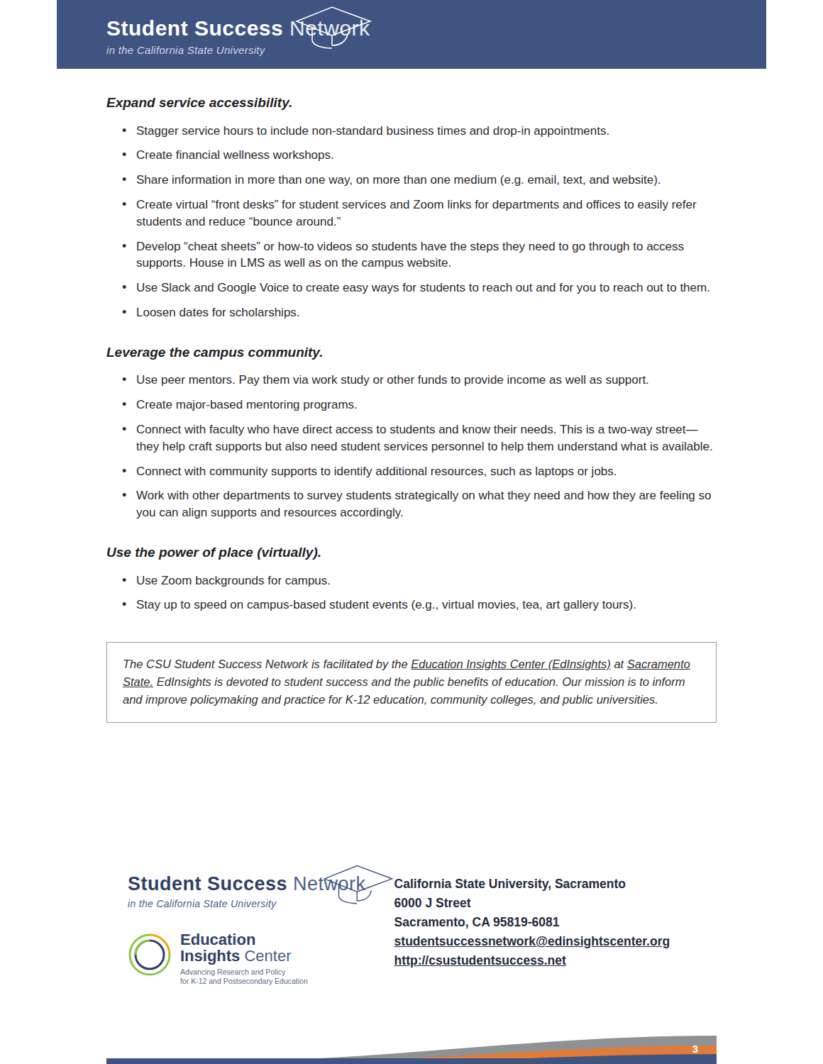Student Success Network
in the California State University
Expand service accessibility.
Stagger service hours to include non-standard business times and drop-in appointments.
Create financial wellness workshops.
Share information in more than one way, on more than one medium (e.g. email, text, and website).
Create virtual “front desks” for student services and Zoom links for departments and offices to easily refer students and reduce “bounce around.”
Develop “cheat sheets” or how-to videos so students have the steps they need to go through to access supports. House in LMS as well as on the campus website.
Use Slack and Google Voice to create easy ways for students to reach out and for you to reach out to them.
Loosen dates for scholarships.
Leverage the campus community.
Use peer mentors. Pay them via work study or other funds to provide income as well as support.
Create major-based mentoring programs.
Connect with faculty who have direct access to students and know their needs. This is a two-way street—they help craft supports but also need student services personnel to help them understand what is available.
Connect with community supports to identify additional resources, such as laptops or jobs.
Work with other departments to survey students strategically on what they need and how they are feeling so you can align supports and resources accordingly.
Use the power of place (virtually).
Use Zoom backgrounds for campus.
Stay up to speed on campus-based student events (e.g., virtual movies, tea, art gallery tours).
The CSU Student Success Network is facilitated by the Education Insights Center (EdInsights) at Sacramento State. EdInsights is devoted to student success and the public benefits of education. Our mission is to inform and improve policymaking and practice for K-12 education, community colleges, and public universities.
Student Success Network
in the California State University
Education
Insights Center
Advancing Research and Policy
for K-12 and Postsecondary Education
California State University, Sacramento
6000 J Street
Sacramento, CA 95819-6081
studentsuccessnetwork@edinsightscenter.org
http://csustudentsuccess.net
3